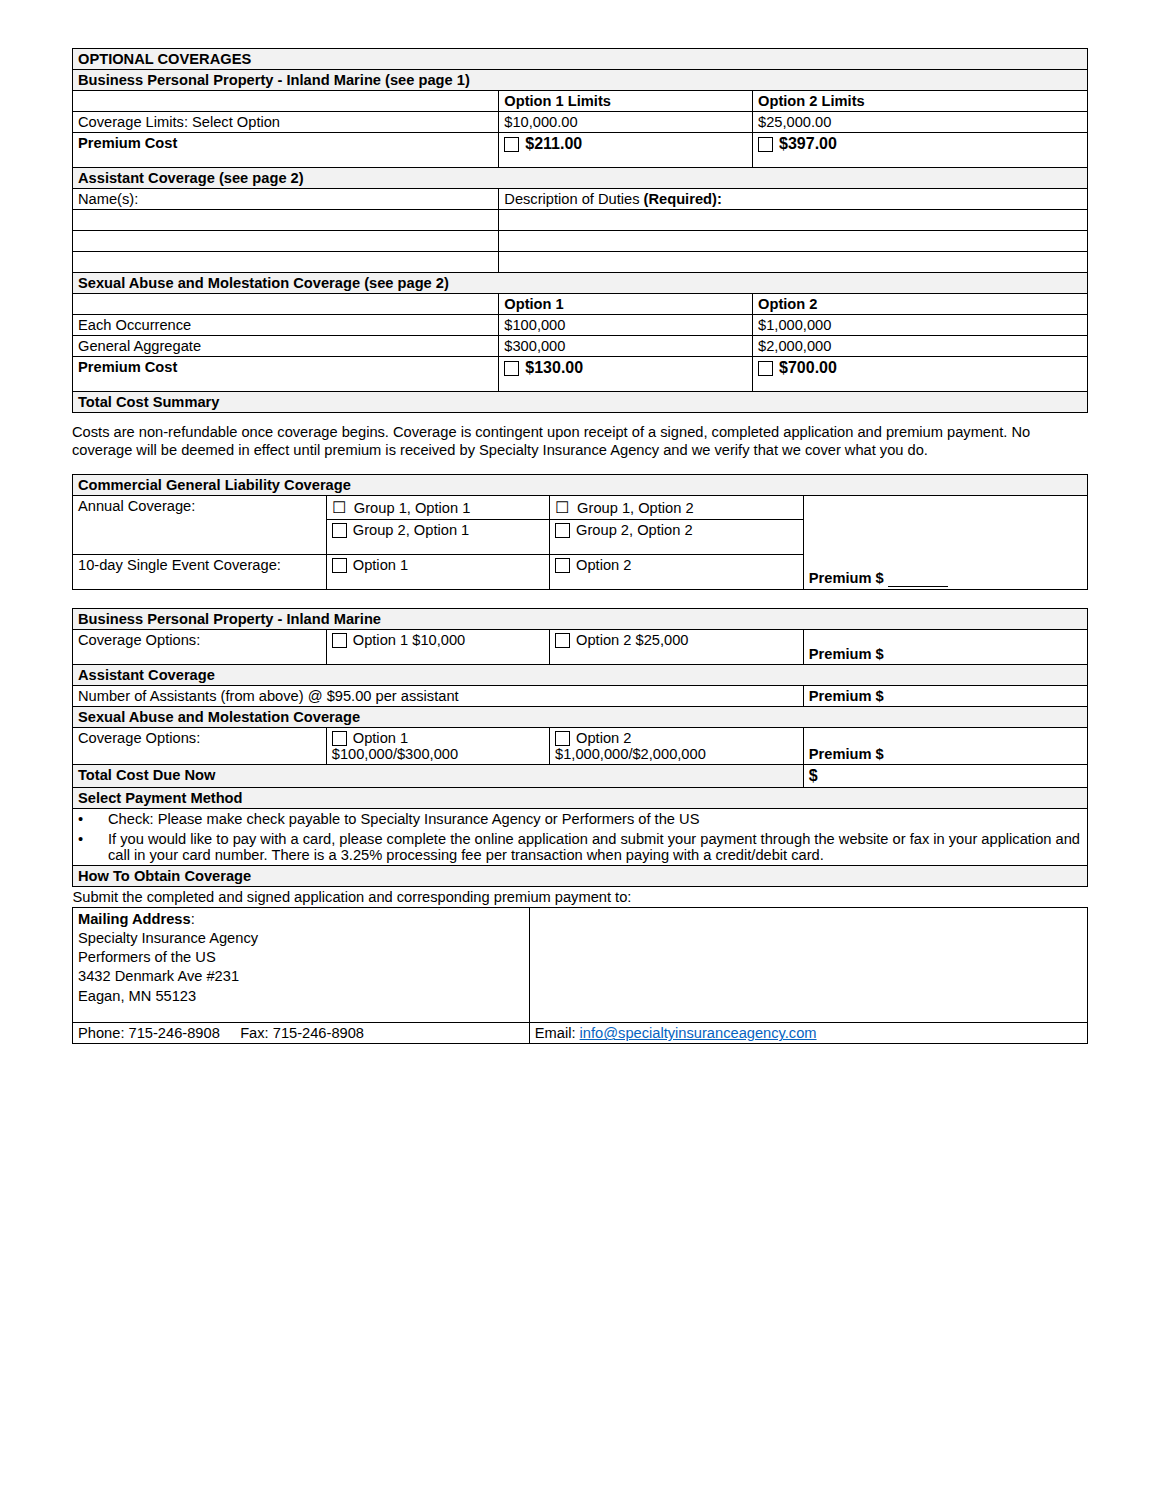| OPTIONAL COVERAGES |
| Business Personal Property - Inland Marine (see page 1) |
| | Option 1 Limits | Option 2 Limits |
| Coverage Limits: Select Option | $10,000.00 | $25,000.00 |
| Premium Cost | $211.00 | $397.00 |
| Assistant Coverage (see page 2) |
| Name(s): | Description of Duties (Required): |
| Sexual Abuse and Molestation Coverage (see page 2) |
| | Option 1 | Option 2 |
| Each Occurrence | $100,000 | $1,000,000 |
| General Aggregate | $300,000 | $2,000,000 |
| Premium Cost | $130.00 | $700.00 |
| Total Cost Summary |
Costs are non-refundable once coverage begins. Coverage is contingent upon receipt of a signed, completed application and premium payment. No coverage will be deemed in effect until premium is received by Specialty Insurance Agency and we verify that we cover what you do.
| Commercial General Liability Coverage |
| Annual Coverage: | ☐ Group 1, Option 1 | ☐ Group 1, Option 2 | Premium $ |
| Group 2, Option 1 | Group 2, Option 2 |
| 10-day Single Event Coverage: | Option 1 | Option 2 |
| Business Personal Property - Inland Marine |
| Coverage Options: | Option 1 $10,000 | Option 2 $25,000 | Premium $ |
| Assistant Coverage |
| Number of Assistants (from above) @ $95.00 per assistant | Premium $ |
| Sexual Abuse and Molestation Coverage |
| Coverage Options: | Option 1 $100,000/$300,000 | Option 2 $1,000,000/$2,000,000 | Premium $ |
| Total Cost Due Now | $ |
| Select Payment Method |
| / • / Check: Please make check payable to Specialty Insurance Agency or Performers of the US / / • / If you would like to pay with a card, please complete the online application and submit your payment through the website or fax in your application and call in your card number. There is a 3.25% processing fee per transaction when paying with a credit/debit card. / |
| How To Obtain Coverage |
| Submit the completed and signed application and corresponding premium payment to: |
| Mailing Address : Specialty Insurance Agency Performers of the US 3432 Denmark Ave #231 Eagan, MN 55123 | |
| Phone: 715-246-8908 Fax: 715-246-8908 | Email: info@specialtyinsuranceagency.com |